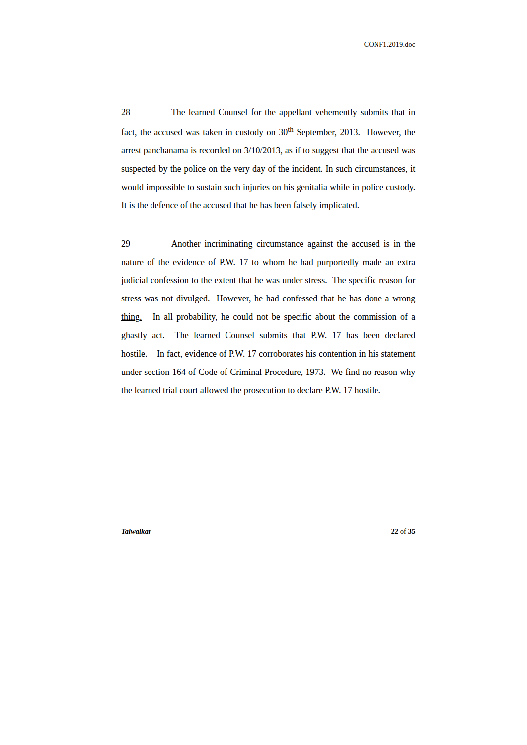CONF1.2019.doc
28 The learned Counsel for the appellant vehemently submits that in fact, the accused was taken in custody on 30th September, 2013. However, the arrest panchanama is recorded on 3/10/2013, as if to suggest that the accused was suspected by the police on the very day of the incident. In such circumstances, it would impossible to sustain such injuries on his genitalia while in police custody. It is the defence of the accused that he has been falsely implicated.
29 Another incriminating circumstance against the accused is in the nature of the evidence of P.W. 17 to whom he had purportedly made an extra judicial confession to the extent that he was under stress. The specific reason for stress was not divulged. However, he had confessed that he has done a wrong thing. In all probability, he could not be specific about the commission of a ghastly act. The learned Counsel submits that P.W. 17 has been declared hostile. In fact, evidence of P.W. 17 corroborates his contention in his statement under section 164 of Code of Criminal Procedure, 1973. We find no reason why the learned trial court allowed the prosecution to declare P.W. 17 hostile.
Talwalkar 22 of 35